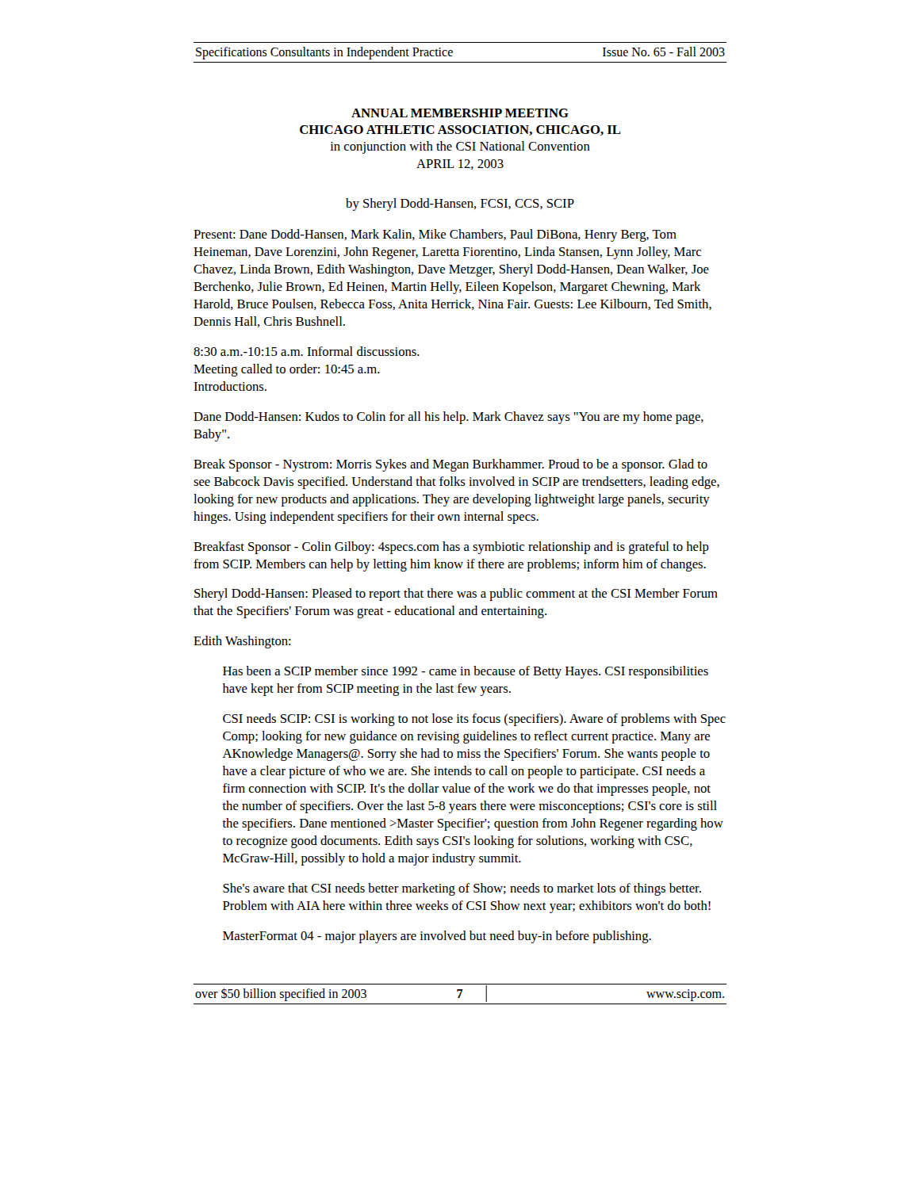Specifications Consultants in Independent Practice Issue No. 65 - Fall 2003
Annual Membership Meeting
Chicago Athletic Association, Chicago, IL
in conjunction with the CSI National Convention
APRIL 12, 2003
by Sheryl Dodd-Hansen, FCSI, CCS, SCIP
Present: Dane Dodd-Hansen, Mark Kalin, Mike Chambers, Paul DiBona, Henry Berg, Tom Heineman, Dave Lorenzini, John Regener, Laretta Fiorentino, Linda Stansen, Lynn Jolley, Marc Chavez, Linda Brown, Edith Washington, Dave Metzger, Sheryl Dodd-Hansen, Dean Walker, Joe Berchenko, Julie Brown, Ed Heinen, Martin Helly, Eileen Kopelson, Margaret Chewning, Mark Harold, Bruce Poulsen, Rebecca Foss, Anita Herrick, Nina Fair. Guests: Lee Kilbourn, Ted Smith, Dennis Hall, Chris Bushnell.
8:30 a.m.-10:15 a.m. Informal discussions.
Meeting called to order: 10:45 a.m.
Introductions.
Dane Dodd-Hansen: Kudos to Colin for all his help. Mark Chavez says "You are my home page, Baby".
Break Sponsor - Nystrom: Morris Sykes and Megan Burkhammer. Proud to be a sponsor. Glad to see Babcock Davis specified. Understand that folks involved in SCIP are trendsetters, leading edge, looking for new products and applications. They are developing lightweight large panels, security hinges. Using independent specifiers for their own internal specs.
Breakfast Sponsor - Colin Gilboy: 4specs.com has a symbiotic relationship and is grateful to help from SCIP. Members can help by letting him know if there are problems; inform him of changes.
Sheryl Dodd-Hansen: Pleased to report that there was a public comment at the CSI Member Forum that the Specifiers' Forum was great - educational and entertaining.
Edith Washington:
Has been a SCIP member since 1992 - came in because of Betty Hayes. CSI responsibilities have kept her from SCIP meeting in the last few years.
CSI needs SCIP: CSI is working to not lose its focus (specifiers). Aware of problems with Spec Comp; looking for new guidance on revising guidelines to reflect current practice. Many are AKnowledge Managers@. Sorry she had to miss the Specifiers' Forum. She wants people to have a clear picture of who we are. She intends to call on people to participate. CSI needs a firm connection with SCIP. It's the dollar value of the work we do that impresses people, not the number of specifiers. Over the last 5-8 years there were misconceptions; CSI's core is still the specifiers. Dane mentioned >Master Specifier'; question from John Regener regarding how to recognize good documents. Edith says CSI's looking for solutions, working with CSC, McGraw-Hill, possibly to hold a major industry summit.
She's aware that CSI needs better marketing of Show; needs to market lots of things better. Problem with AIA here within three weeks of CSI Show next year; exhibitors won't do both!
MasterFormat 04 - major players are involved but need buy-in before publishing.
over $50 billion specified in 2003 7 www.scip.com.